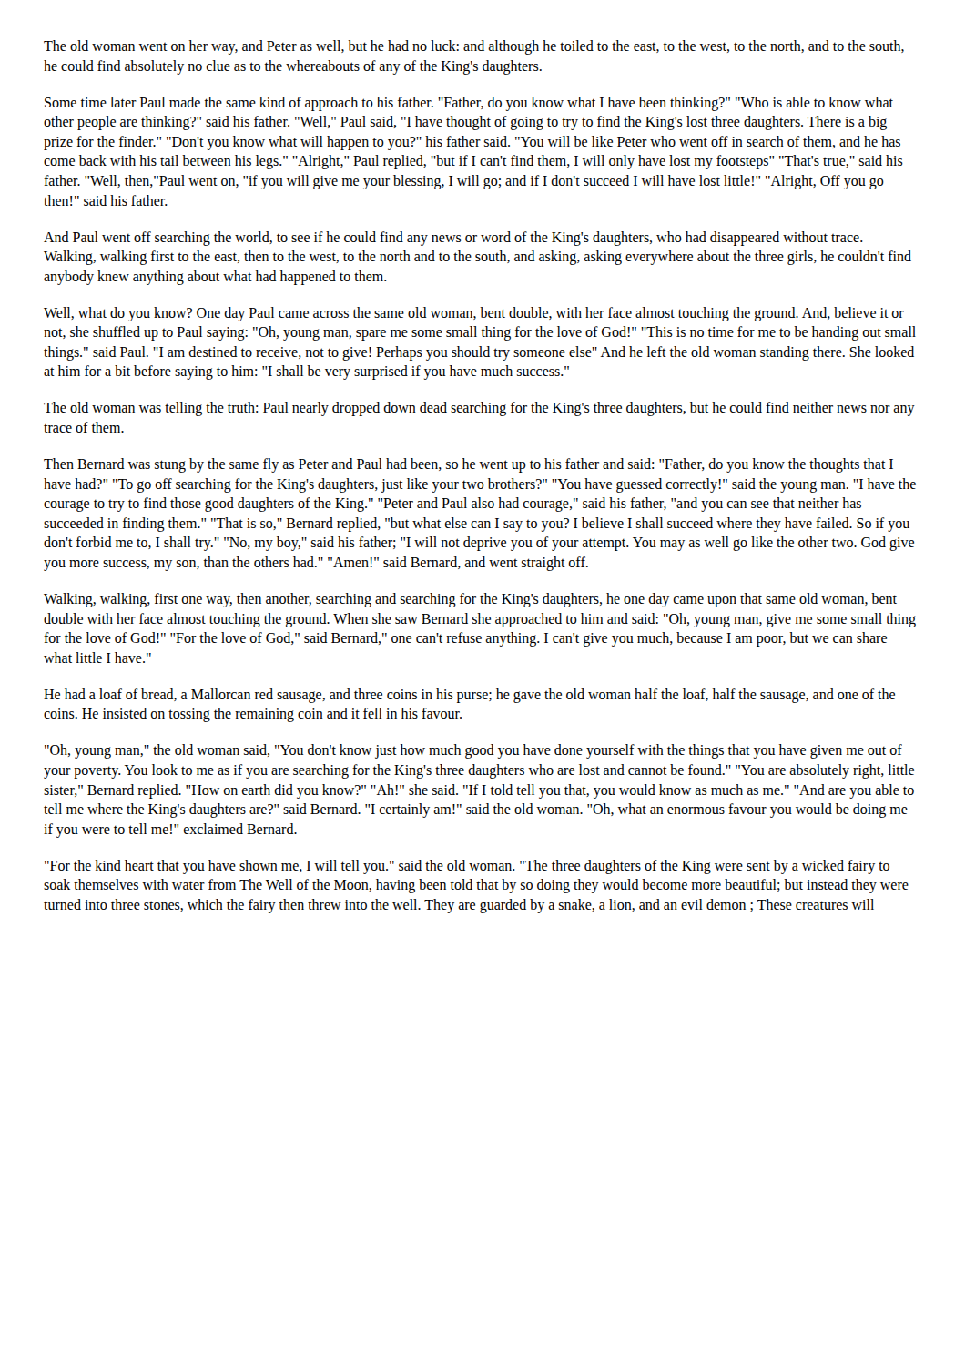The old woman went on her way, and Peter as well, but he had no luck: and although he toiled to the east, to the west, to the north, and to the south, he could find absolutely no clue as to the whereabouts of any of the King's daughters.
Some time later Paul made the same kind of approach to his father. "Father, do you know what I have been thinking?" "Who is able to know what other people are thinking?" said his father. "Well," Paul said, "I have thought of going to try to find the King's lost three daughters. There is a big prize for the finder." "Don't you know what will happen to you?" his father said. "You will be like Peter who went off in search of them, and he has come back with his tail between his legs." "Alright," Paul replied, "but if I can't find them, I will only have lost my footsteps" "That's true," said his father. "Well, then,"Paul went on, "if you will give me your blessing, I will go; and if I don't succeed I will have lost little!" "Alright, Off you go then!" said his father.
And Paul went off searching the world, to see if he could find any news or word of the King's daughters, who had disappeared without trace. Walking, walking first to the east, then to the west, to the north and to the south, and asking, asking everywhere about the three girls, he couldn't find anybody knew anything about what had happened to them.
Well, what do you know? One day Paul came across the same old woman, bent double, with her face almost touching the ground. And, believe it or not, she shuffled up to Paul saying: "Oh, young man, spare me some small thing for the love of God!" "This is no time for me to be handing out small things." said Paul. "I am destined to receive, not to give! Perhaps you should try someone else" And he left the old woman standing there. She looked at him for a bit before saying to him: "I shall be very surprised if you have much success."
The old woman was telling the truth: Paul nearly dropped down dead searching for the King's three daughters, but he could find neither news nor any trace of them.
Then Bernard was stung by the same fly as Peter and Paul had been, so he went up to his father and said: "Father, do you know the thoughts that I have had?" "To go off searching for the King's daughters, just like your two brothers?" "You have guessed correctly!" said the young man. "I have the courage to try to find those good daughters of the King." "Peter and Paul also had courage," said his father, "and you can see that neither has succeeded in finding them." "That is so," Bernard replied, "but what else can I say to you? I believe I shall succeed where they have failed. So if you don't forbid me to, I shall try." "No, my boy," said his father; "I will not deprive you of your attempt. You may as well go like the other two. God give you more success, my son, than the others had." "Amen!" said Bernard, and went straight off.
Walking, walking, first one way, then another, searching and searching for the King's daughters, he one day came upon that same old woman, bent double with her face almost touching the ground. When she saw Bernard she approached to him and said: "Oh, young man, give me some small thing for the love of God!" "For the love of God," said Bernard," one can't refuse anything. I can't give you much, because I am poor, but we can share what little I have."
He had a loaf of bread, a Mallorcan red sausage, and three coins in his purse; he gave the old woman half the loaf, half the sausage, and one of the coins. He insisted on tossing the remaining coin and it fell in his favour.
"Oh, young man," the old woman said, "You don't know just how much good you have done yourself with the things that you have given me out of your poverty. You look to me as if you are searching for the King's three daughters who are lost and cannot be found." "You are absolutely right, little sister," Bernard replied. "How on earth did you know?" "Ah!" she said. "If I told tell you that, you would know as much as me." "And are you able to tell me where the King's daughters are?" said Bernard. "I certainly am!" said the old woman. "Oh, what an enormous favour you would be doing me if you were to tell me!" exclaimed Bernard.
"For the kind heart that you have shown me, I will tell you." said the old woman. "The three daughters of the King were sent by a wicked fairy to soak themselves with water from The Well of the Moon, having been told that by so doing they would become more beautiful; but instead they were turned into three stones, which the fairy then threw into the well. They are guarded by a snake, a lion, and an evil demon ; These creatures will